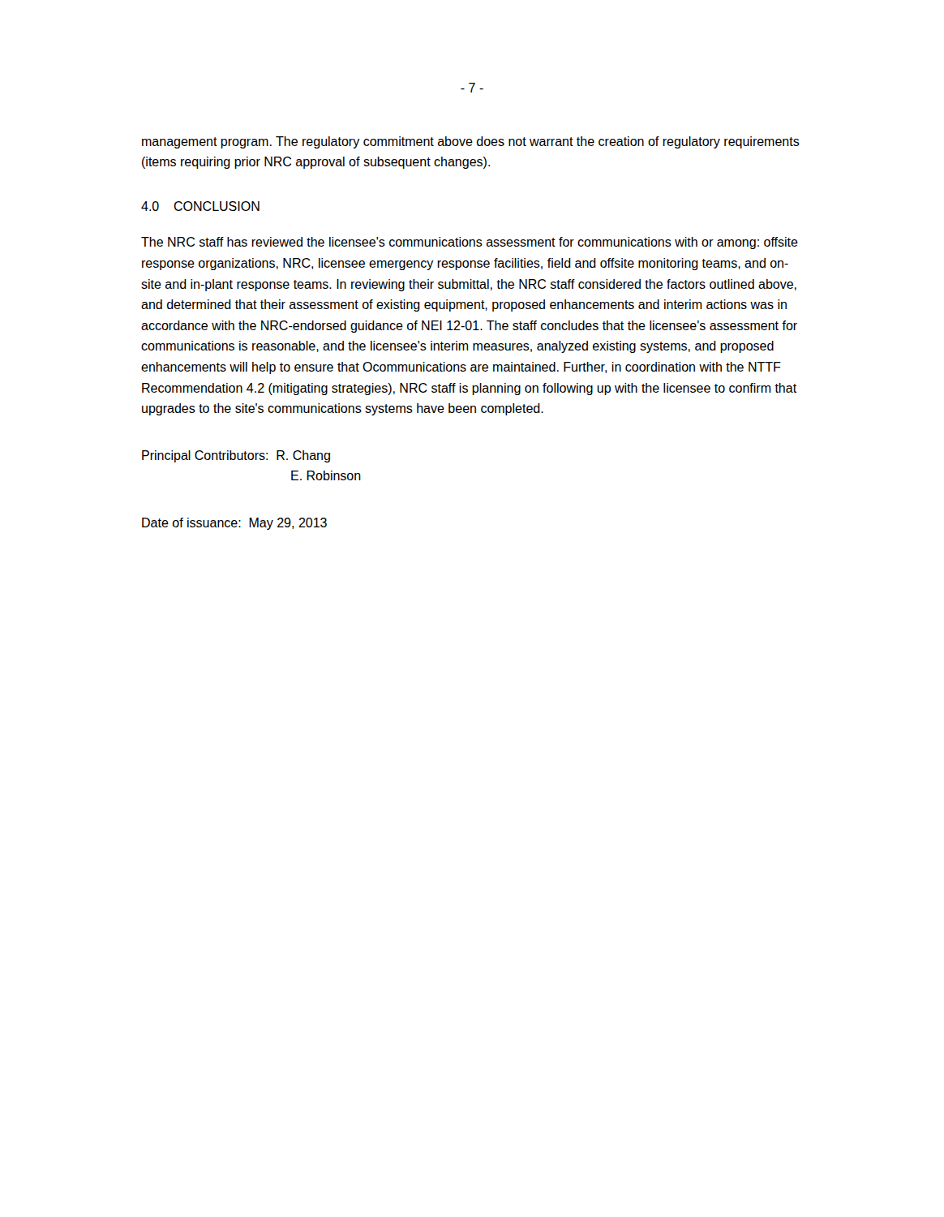- 7 -
management program. The regulatory commitment above does not warrant the creation of regulatory requirements (items requiring prior NRC approval of subsequent changes).
4.0 CONCLUSION
The NRC staff has reviewed the licensee's communications assessment for communications with or among: offsite response organizations, NRC, licensee emergency response facilities, field and offsite monitoring teams, and on-site and in-plant response teams. In reviewing their submittal, the NRC staff considered the factors outlined above, and determined that their assessment of existing equipment, proposed enhancements and interim actions was in accordance with the NRC-endorsed guidance of NEI 12-01. The staff concludes that the licensee's assessment for communications is reasonable, and the licensee's interim measures, analyzed existing systems, and proposed enhancements will help to ensure that Ocommunications are maintained. Further, in coordination with the NTTF Recommendation 4.2 (mitigating strategies), NRC staff is planning on following up with the licensee to confirm that upgrades to the site's communications systems have been completed.
Principal Contributors: R. Chang
E. Robinson
Date of issuance: May 29, 2013